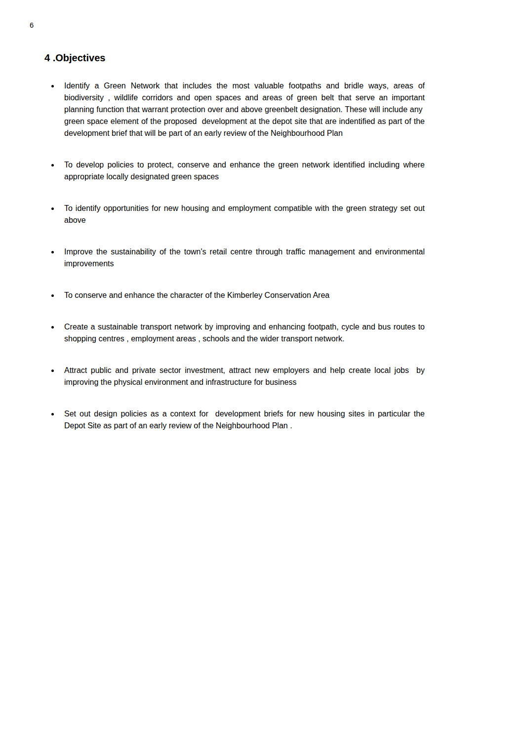6
4 .Objectives
Identify a Green Network that includes the most valuable footpaths and bridle ways, areas of biodiversity , wildlife corridors and open spaces and areas of green belt that serve an important planning function that warrant protection over and above greenbelt designation. These will include any green space element of the proposed development at the depot site that are indentified as part of the development brief that will be part of an early review of the Neighbourhood Plan
To develop policies to protect, conserve and enhance the green network identified including where appropriate locally designated green spaces
To identify opportunities for new housing and employment compatible with the green strategy set out above
Improve the sustainability of the town's retail centre through traffic management and environmental improvements
To conserve and enhance the character of the Kimberley Conservation Area
Create a sustainable transport network by improving and enhancing footpath, cycle and bus routes to shopping centres , employment areas , schools and the wider transport network.
Attract public and private sector investment, attract new employers and help create local jobs by improving the physical environment and infrastructure for business
Set out design policies as a context for development briefs for new housing sites in particular the Depot Site as part of an early review of the Neighbourhood Plan .